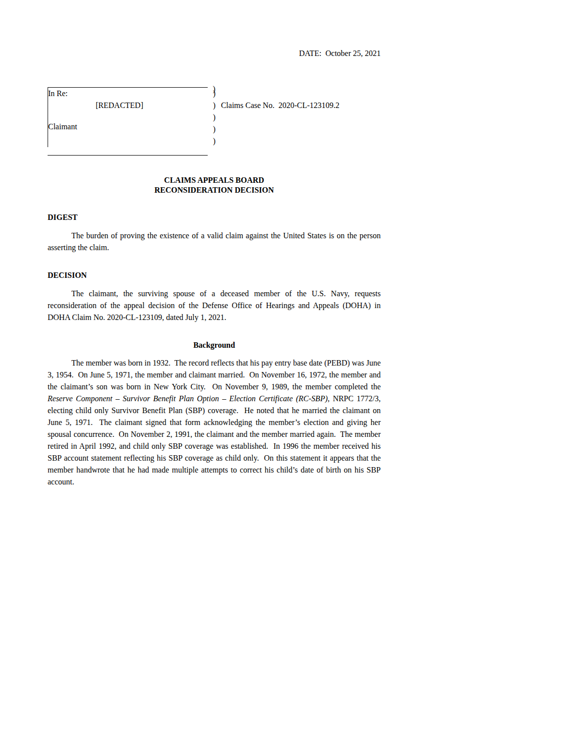DATE: October 25, 2021
| | ) | |
| In Re: [REDACTED] Claimant | ) ) ) ) ) | Claims Case No. 2020-CL-123109.2 |
CLAIMS APPEALS BOARD
RECONSIDERATION DECISION
DIGEST
The burden of proving the existence of a valid claim against the United States is on the person asserting the claim.
DECISION
The claimant, the surviving spouse of a deceased member of the U.S. Navy, requests reconsideration of the appeal decision of the Defense Office of Hearings and Appeals (DOHA) in DOHA Claim No. 2020-CL-123109, dated July 1, 2021.
Background
The member was born in 1932. The record reflects that his pay entry base date (PEBD) was June 3, 1954. On June 5, 1971, the member and claimant married. On November 16, 1972, the member and the claimant’s son was born in New York City. On November 9, 1989, the member completed the Reserve Component – Survivor Benefit Plan Option – Election Certificate (RC-SBP), NRPC 1772/3, electing child only Survivor Benefit Plan (SBP) coverage. He noted that he married the claimant on June 5, 1971. The claimant signed that form acknowledging the member’s election and giving her spousal concurrence. On November 2, 1991, the claimant and the member married again. The member retired in April 1992, and child only SBP coverage was established. In 1996 the member received his SBP account statement reflecting his SBP coverage as child only. On this statement it appears that the member handwrote that he had made multiple attempts to correct his child’s date of birth on his SBP account.